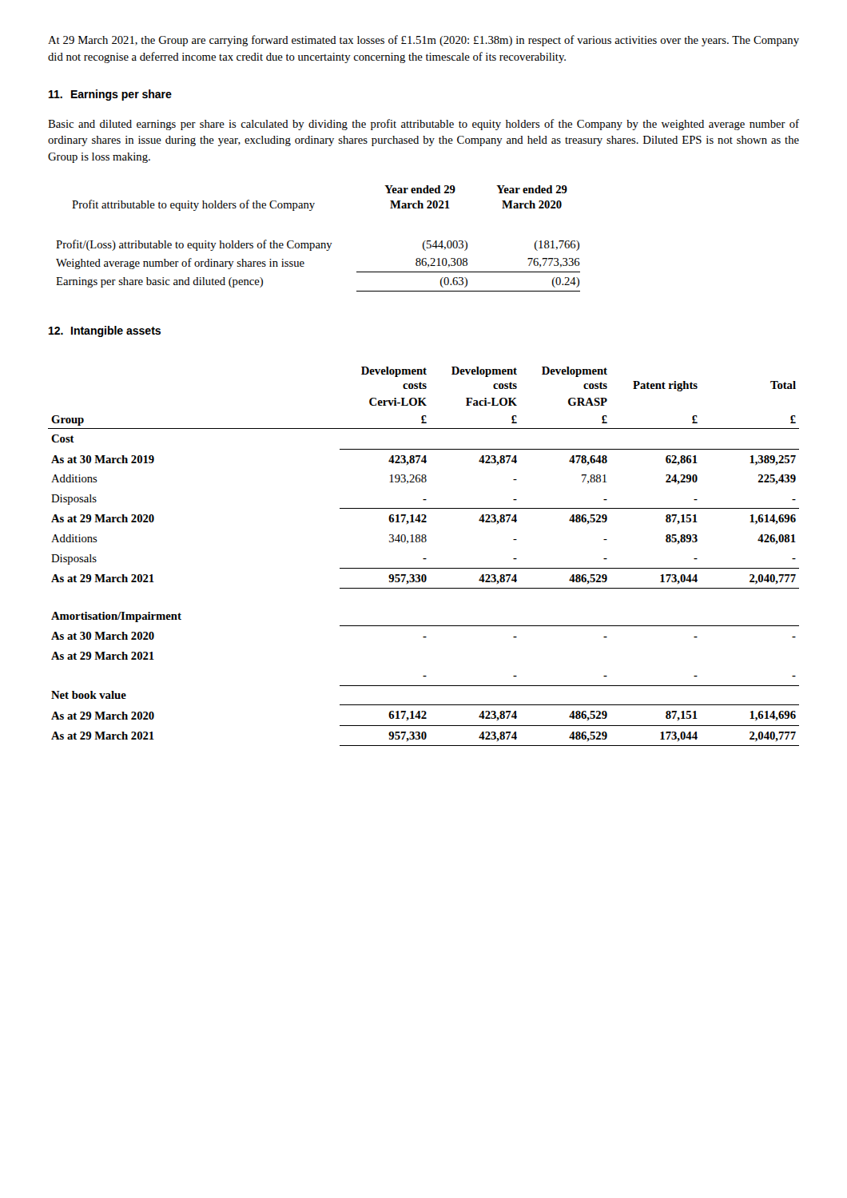At 29 March 2021, the Group are carrying forward estimated tax losses of £1.51m (2020: £1.38m) in respect of various activities over the years. The Company did not recognise a deferred income tax credit due to uncertainty concerning the timescale of its recoverability.
11. Earnings per share
Basic and diluted earnings per share is calculated by dividing the profit attributable to equity holders of the Company by the weighted average number of ordinary shares in issue during the year, excluding ordinary shares purchased by the Company and held as treasury shares. Diluted EPS is not shown as the Group is loss making.
| Profit attributable to equity holders of the Company | Year ended 29 March 2021 | Year ended 29 March 2020 |
| --- | --- | --- |
| Profit/(Loss) attributable to equity holders of the Company | (544,003) | (181,766) |
| Weighted average number of ordinary shares in issue | 86,210,308 | 76,773,336 |
| Earnings per share basic and diluted (pence) | (0.63) | (0.24) |
12. Intangible assets
| | Development costs | Development costs | Development costs | Patent rights | Total |
| --- | --- | --- | --- | --- | --- |
| | Cervi-LOK | Faci-LOK | GRASP | | |
| Group | £ | £ | £ | £ | £ |
| Cost | | | | | |
| As at 30 March 2019 | 423,874 | 423,874 | 478,648 | 62,861 | 1,389,257 |
| Additions | 193,268 | - | 7,881 | 24,290 | 225,439 |
| Disposals | - | - | - | - | - |
| As at 29 March 2020 | 617,142 | 423,874 | 486,529 | 87,151 | 1,614,696 |
| Additions | 340,188 | - | - | 85,893 | 426,081 |
| Disposals | - | - | - | - | - |
| As at 29 March 2021 | 957,330 | 423,874 | 486,529 | 173,044 | 2,040,777 |
| Amortisation/Impairment | | | | | |
| As at 30 March 2020 | - | - | - | - | - |
| As at 29 March 2021 | | | | | |
| | - | - | - | - | - |
| Net book value | | | | | |
| As at 29 March 2020 | 617,142 | 423,874 | 486,529 | 87,151 | 1,614,696 |
| As at 29 March 2021 | 957,330 | 423,874 | 486,529 | 173,044 | 2,040,777 |